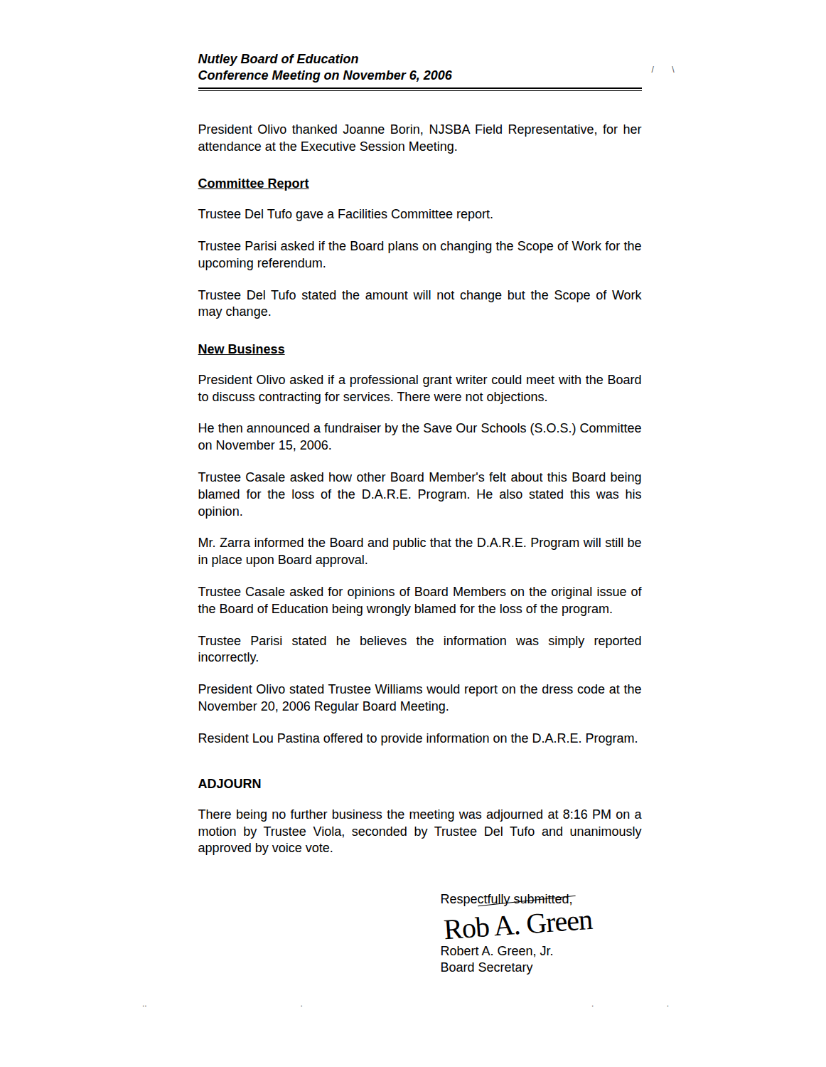/ \
Nutley Board of Education
Conference Meeting on November 6, 2006
President Olivo thanked Joanne Borin, NJSBA Field Representative, for her attendance at the Executive Session Meeting.
Committee Report
Trustee Del Tufo gave a Facilities Committee report.
Trustee Parisi asked if the Board plans on changing the Scope of Work for the upcoming referendum.
Trustee Del Tufo stated the amount will not change but the Scope of Work may change.
New Business
President Olivo asked if a professional grant writer could meet with the Board to discuss contracting for services. There were not objections.
He then announced a fundraiser by the Save Our Schools (S.O.S.) Committee on November 15, 2006.
Trustee Casale asked how other Board Member's felt about this Board being blamed for the loss of the D.A.R.E. Program. He also stated this was his opinion.
Mr. Zarra informed the Board and public that the D.A.R.E. Program will still be in place upon Board approval.
Trustee Casale asked for opinions of Board Members on the original issue of the Board of Education being wrongly blamed for the loss of the program.
Trustee Parisi stated he believes the information was simply reported incorrectly.
President Olivo stated Trustee Williams would report on the dress code at the November 20, 2006 Regular Board Meeting.
Resident Lou Pastina offered to provide information on the D.A.R.E. Program.
ADJOURN
There being no further business the meeting was adjourned at 8:16 PM on a motion by Trustee Viola, seconded by Trustee Del Tufo and unanimously approved by voice vote.
Respectfully submitted,
Rob A. Green
Robert A. Green, Jr.
Board Secretary
.. . . .